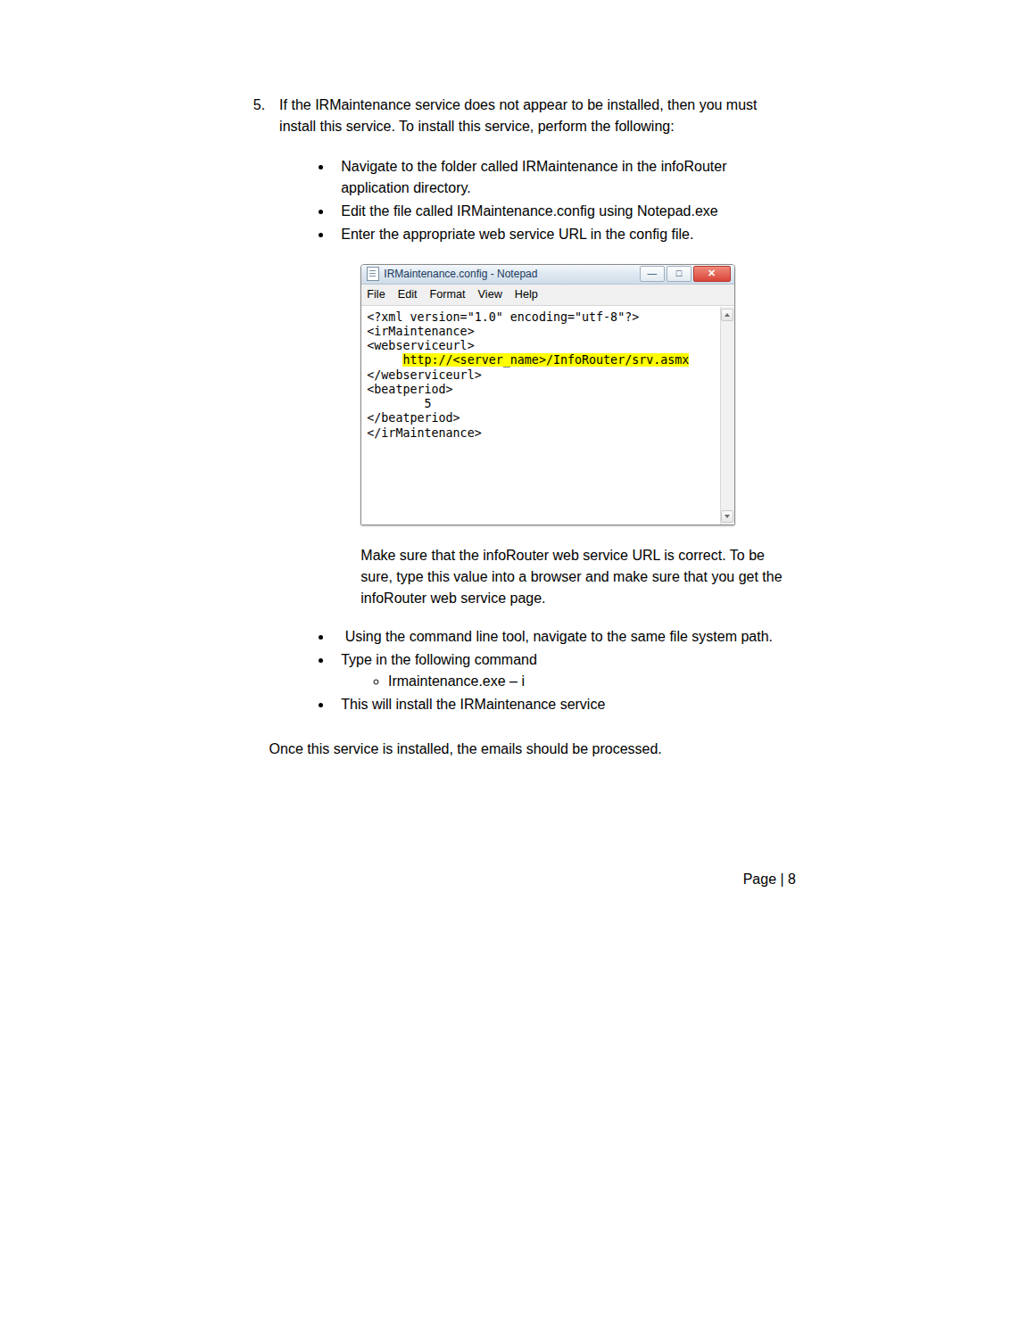If the IRMaintenance service does not appear to be installed, then you must install this service. To install this service, perform the following:
Navigate to the folder called IRMaintenance in the infoRouter application directory.
Edit the file called IRMaintenance.config using Notepad.exe
Enter the appropriate web service URL in the config file.
IRMaintenance.config - Notepad
—
□
✕
File Edit Format View Help
<?xml version="1.0" encoding="utf-8"?> <irMaintenance> <webserviceurl> http://<server_name>/InfoRouter/srv.asmx </webserviceurl> <beatperiod> 5 </beatperiod> </irMaintenance>
Make sure that the infoRouter web service URL is correct. To be sure, type this value into a browser and make sure that you get the infoRouter web service page.
Using the command line tool, navigate to the same file system path.
Type in the following command
Irmaintenance.exe – i
This will install the IRMaintenance service
Once this service is installed, the emails should be processed.
Page | 8